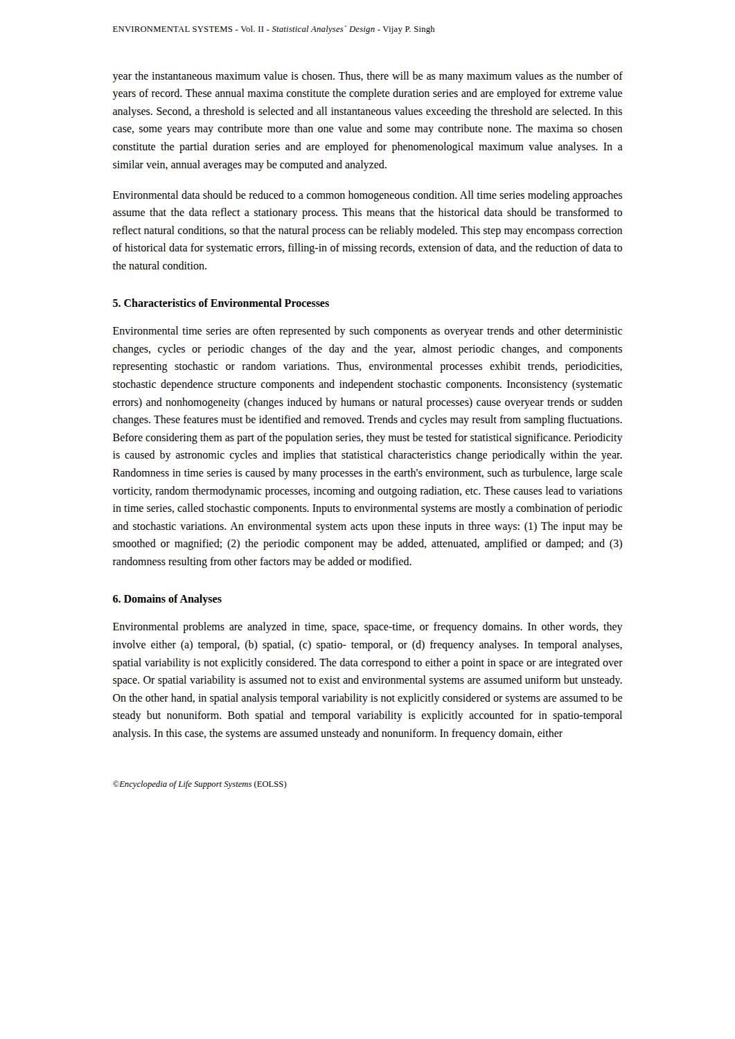ENVIRONMENTAL SYSTEMS - Vol. II - Statistical Analyses´ Design - Vijay P. Singh
year the instantaneous maximum value is chosen. Thus, there will be as many maximum values as the number of years of record. These annual maxima constitute the complete duration series and are employed for extreme value analyses. Second, a threshold is selected and all instantaneous values exceeding the threshold are selected. In this case, some years may contribute more than one value and some may contribute none. The maxima so chosen constitute the partial duration series and are employed for phenomenological maximum value analyses. In a similar vein, annual averages may be computed and analyzed.
Environmental data should be reduced to a common homogeneous condition. All time series modeling approaches assume that the data reflect a stationary process. This means that the historical data should be transformed to reflect natural conditions, so that the natural process can be reliably modeled. This step may encompass correction of historical data for systematic errors, filling-in of missing records, extension of data, and the reduction of data to the natural condition.
5. Characteristics of Environmental Processes
Environmental time series are often represented by such components as overyear trends and other deterministic changes, cycles or periodic changes of the day and the year, almost periodic changes, and components representing stochastic or random variations. Thus, environmental processes exhibit trends, periodicities, stochastic dependence structure components and independent stochastic components. Inconsistency (systematic errors) and nonhomogeneity (changes induced by humans or natural processes) cause overyear trends or sudden changes. These features must be identified and removed. Trends and cycles may result from sampling fluctuations. Before considering them as part of the population series, they must be tested for statistical significance. Periodicity is caused by astronomic cycles and implies that statistical characteristics change periodically within the year. Randomness in time series is caused by many processes in the earth's environment, such as turbulence, large scale vorticity, random thermodynamic processes, incoming and outgoing radiation, etc. These causes lead to variations in time series, called stochastic components. Inputs to environmental systems are mostly a combination of periodic and stochastic variations. An environmental system acts upon these inputs in three ways: (1) The input may be smoothed or magnified; (2) the periodic component may be added, attenuated, amplified or damped; and (3) randomness resulting from other factors may be added or modified.
6. Domains of Analyses
Environmental problems are analyzed in time, space, space-time, or frequency domains. In other words, they involve either (a) temporal, (b) spatial, (c) spatio- temporal, or (d) frequency analyses. In temporal analyses, spatial variability is not explicitly considered. The data correspond to either a point in space or are integrated over space. Or spatial variability is assumed not to exist and environmental systems are assumed uniform but unsteady. On the other hand, in spatial analysis temporal variability is not explicitly considered or systems are assumed to be steady but nonuniform. Both spatial and temporal variability is explicitly accounted for in spatio-temporal analysis. In this case, the systems are assumed unsteady and nonuniform. In frequency domain, either
©Encyclopedia of Life Support Systems (EOLSS)